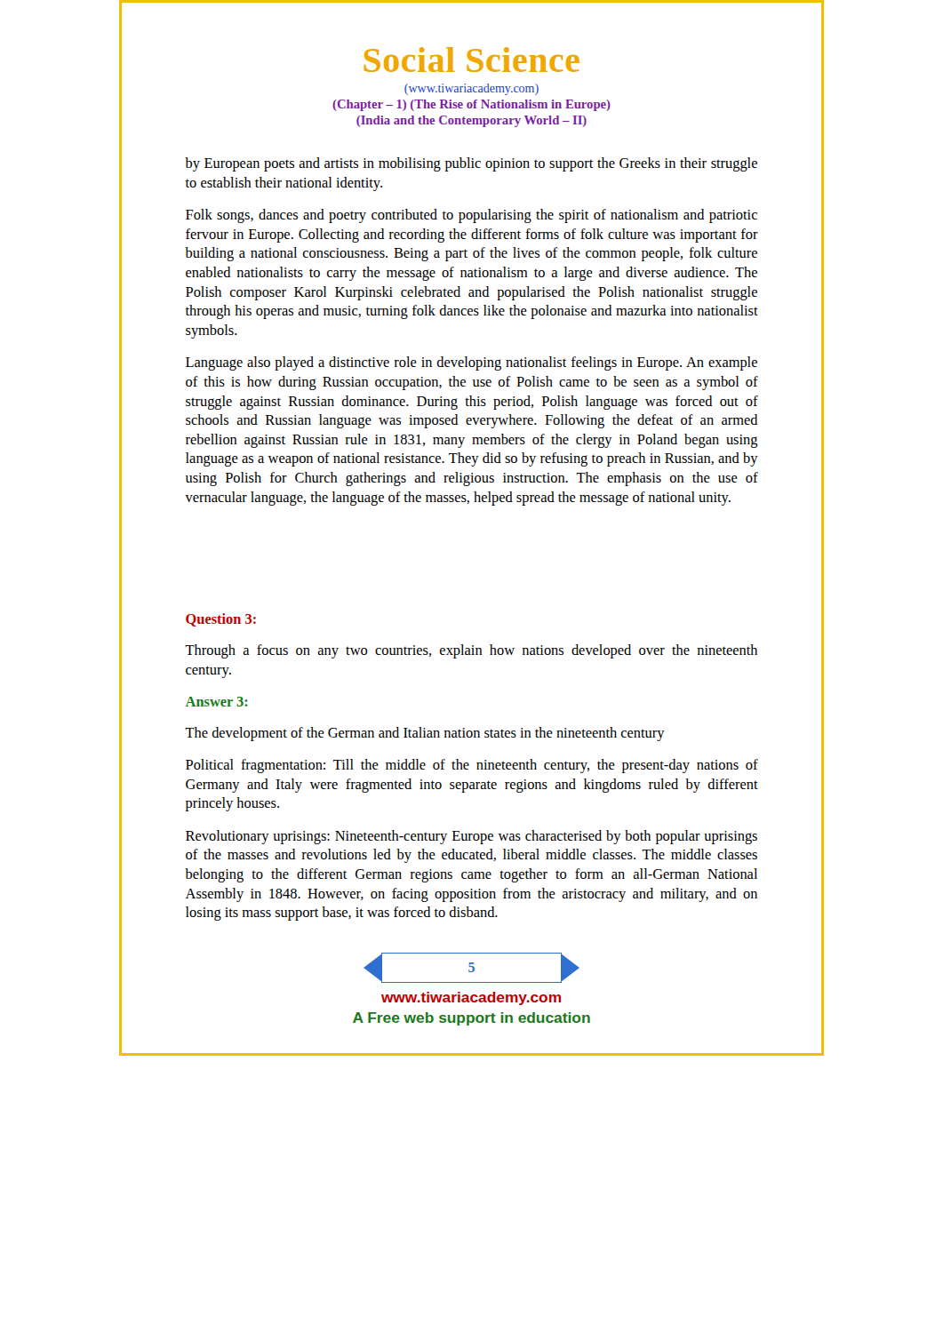Social Science
(www.tiwariacademy.com)
(Chapter – 1) (The Rise of Nationalism in Europe)
(India and the Contemporary World – II)
by European poets and artists in mobilising public opinion to support the Greeks in their struggle to establish their national identity.
Folk songs, dances and poetry contributed to popularising the spirit of nationalism and patriotic fervour in Europe. Collecting and recording the different forms of folk culture was important for building a national consciousness. Being a part of the lives of the common people, folk culture enabled nationalists to carry the message of nationalism to a large and diverse audience. The Polish composer Karol Kurpinski celebrated and popularised the Polish nationalist struggle through his operas and music, turning folk dances like the polonaise and mazurka into nationalist symbols.
Language also played a distinctive role in developing nationalist feelings in Europe. An example of this is how during Russian occupation, the use of Polish came to be seen as a symbol of struggle against Russian dominance. During this period, Polish language was forced out of schools and Russian language was imposed everywhere. Following the defeat of an armed rebellion against Russian rule in 1831, many members of the clergy in Poland began using language as a weapon of national resistance. They did so by refusing to preach in Russian, and by using Polish for Church gatherings and religious instruction. The emphasis on the use of vernacular language, the language of the masses, helped spread the message of national unity.
Question 3:
Through a focus on any two countries, explain how nations developed over the nineteenth century.
Answer 3:
The development of the German and Italian nation states in the nineteenth century
Political fragmentation: Till the middle of the nineteenth century, the present-day nations of Germany and Italy were fragmented into separate regions and kingdoms ruled by different princely houses.
Revolutionary uprisings: Nineteenth-century Europe was characterised by both popular uprisings of the masses and revolutions led by the educated, liberal middle classes. The middle classes belonging to the different German regions came together to form an all-German National Assembly in 1848. However, on facing opposition from the aristocracy and military, and on losing its mass support base, it was forced to disband.
5
www.tiwariacademy.com
A Free web support in education